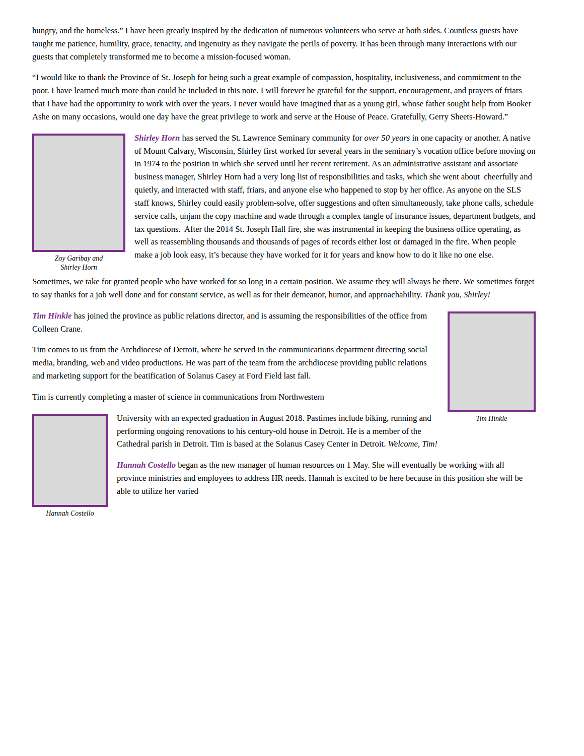hungry, and the homeless.” I have been greatly inspired by the dedication of numerous volunteers who serve at both sides. Countless guests have taught me patience, humility, grace, tenacity, and ingenuity as they navigate the perils of poverty. It has been through many interactions with our guests that completely transformed me to become a mission-focused woman.
“I would like to thank the Province of St. Joseph for being such a great example of compassion, hospitality, inclusiveness, and commitment to the poor. I have learned much more than could be included in this note. I will forever be grateful for the support, encouragement, and prayers of friars that I have had the opportunity to work with over the years. I never would have imagined that as a young girl, whose father sought help from Booker Ashe on many occasions, would one day have the great privilege to work and serve at the House of Peace. Gratefully, Gerry Sheets-Howard.”
Zoy Garibay and
Shirley Horn
Shirley Horn has served the St. Lawrence Seminary community for over 50 years in one capacity or another. A native of Mount Calvary, Wisconsin, Shirley first worked for several years in the seminary’s vocation office before moving on in 1974 to the position in which she served until her recent retirement. As an administrative assistant and associate business manager, Shirley Horn had a very long list of responsibilities and tasks, which she went about cheerfully and quietly, and interacted with staff, friars, and anyone else who happened to stop by her office. As anyone on the SLS staff knows, Shirley could easily problem-solve, offer suggestions and often simultaneously, take phone calls, schedule service calls, unjam the copy machine and wade through a complex tangle of insurance issues, department budgets, and tax questions. After the 2014 St. Joseph Hall fire, she was instrumental in keeping the business office operating, as well as reassembling thousands and thousands of pages of records either lost or damaged in the fire. When people make a job look easy, it’s because they have worked for it for years and know how to do it like no one else.
Sometimes, we take for granted people who have worked for so long in a certain position. We assume they will always be there. We sometimes forget to say thanks for a job well done and for constant service, as well as for their demeanor, humor, and approachability. Thank you, Shirley!
Tim Hinkle
Tim Hinkle has joined the province as public relations director, and is assuming the responsibilities of the office from Colleen Crane.
Tim comes to us from the Archdiocese of Detroit, where he served in the communications department directing social media, branding, web and video productions. He was part of the team from the archdiocese providing public relations and marketing support for the beatification of Solanus Casey at Ford Field last fall.
Tim is currently completing a master of science in communications from Northwestern
Hannah Costello
University with an expected graduation in August 2018. Pastimes include biking, running and performing ongoing renovations to his century-old house in Detroit. He is a member of the Cathedral parish in Detroit. Tim is based at the Solanus Casey Center in Detroit. Welcome, Tim!
Hannah Costello began as the new manager of human resources on 1 May. She will eventually be working with all province ministries and employees to address HR needs. Hannah is excited to be here because in this position she will be able to utilize her varied